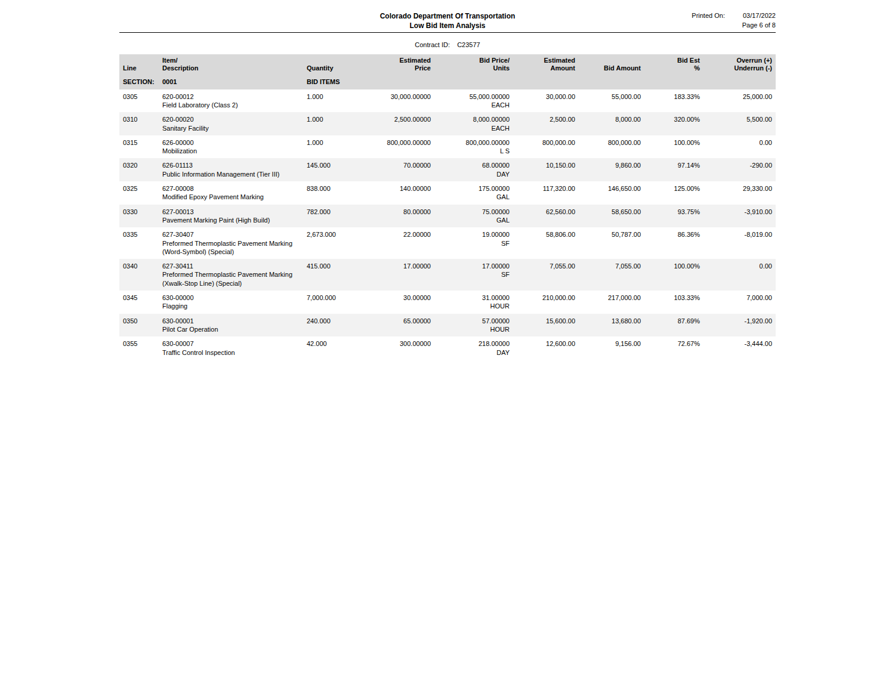Colorado Department Of Transportation
Printed On: 03/17/2022
Low Bid Item Analysis
Page 6 of 8
Contract ID: C23577
| Line | Item/ Description | Quantity | Estimated Price | Bid Price/ Units | Estimated Amount | Bid Amount | Bid Est % | Overrun (+) Underrun (-) |
| --- | --- | --- | --- | --- | --- | --- | --- | --- |
| SECTION: | 0001 | BID ITEMS | | | | | | |
| 0305 | 620-00012 Field Laboratory (Class 2) | 1.000 | 30,000.00000 | 55,000.00000 EACH | 30,000.00 | 55,000.00 | 183.33% | 25,000.00 |
| 0310 | 620-00020 Sanitary Facility | 1.000 | 2,500.00000 | 8,000.00000 EACH | 2,500.00 | 8,000.00 | 320.00% | 5,500.00 |
| 0315 | 626-00000 Mobilization | 1.000 | 800,000.00000 | 800,000.00000 L S | 800,000.00 | 800,000.00 | 100.00% | 0.00 |
| 0320 | 626-01113 Public Information Management (Tier III) | 145.000 | 70.00000 | 68.00000 DAY | 10,150.00 | 9,860.00 | 97.14% | -290.00 |
| 0325 | 627-00008 Modified Epoxy Pavement Marking | 838.000 | 140.00000 | 175.00000 GAL | 117,320.00 | 146,650.00 | 125.00% | 29,330.00 |
| 0330 | 627-00013 Pavement Marking Paint (High Build) | 782.000 | 80.00000 | 75.00000 GAL | 62,560.00 | 58,650.00 | 93.75% | -3,910.00 |
| 0335 | 627-30407 Preformed Thermoplastic Pavement Marking (Word-Symbol) (Special) | 2,673.000 | 22.00000 | 19.00000 SF | 58,806.00 | 50,787.00 | 86.36% | -8,019.00 |
| 0340 | 627-30411 Preformed Thermoplastic Pavement Marking (Xwalk-Stop Line) (Special) | 415.000 | 17.00000 | 17.00000 SF | 7,055.00 | 7,055.00 | 100.00% | 0.00 |
| 0345 | 630-00000 Flagging | 7,000.000 | 30.00000 | 31.00000 HOUR | 210,000.00 | 217,000.00 | 103.33% | 7,000.00 |
| 0350 | 630-00001 Pilot Car Operation | 240.000 | 65.00000 | 57.00000 HOUR | 15,600.00 | 13,680.00 | 87.69% | -1,920.00 |
| 0355 | 630-00007 Traffic Control Inspection | 42.000 | 300.00000 | 218.00000 DAY | 12,600.00 | 9,156.00 | 72.67% | -3,444.00 |